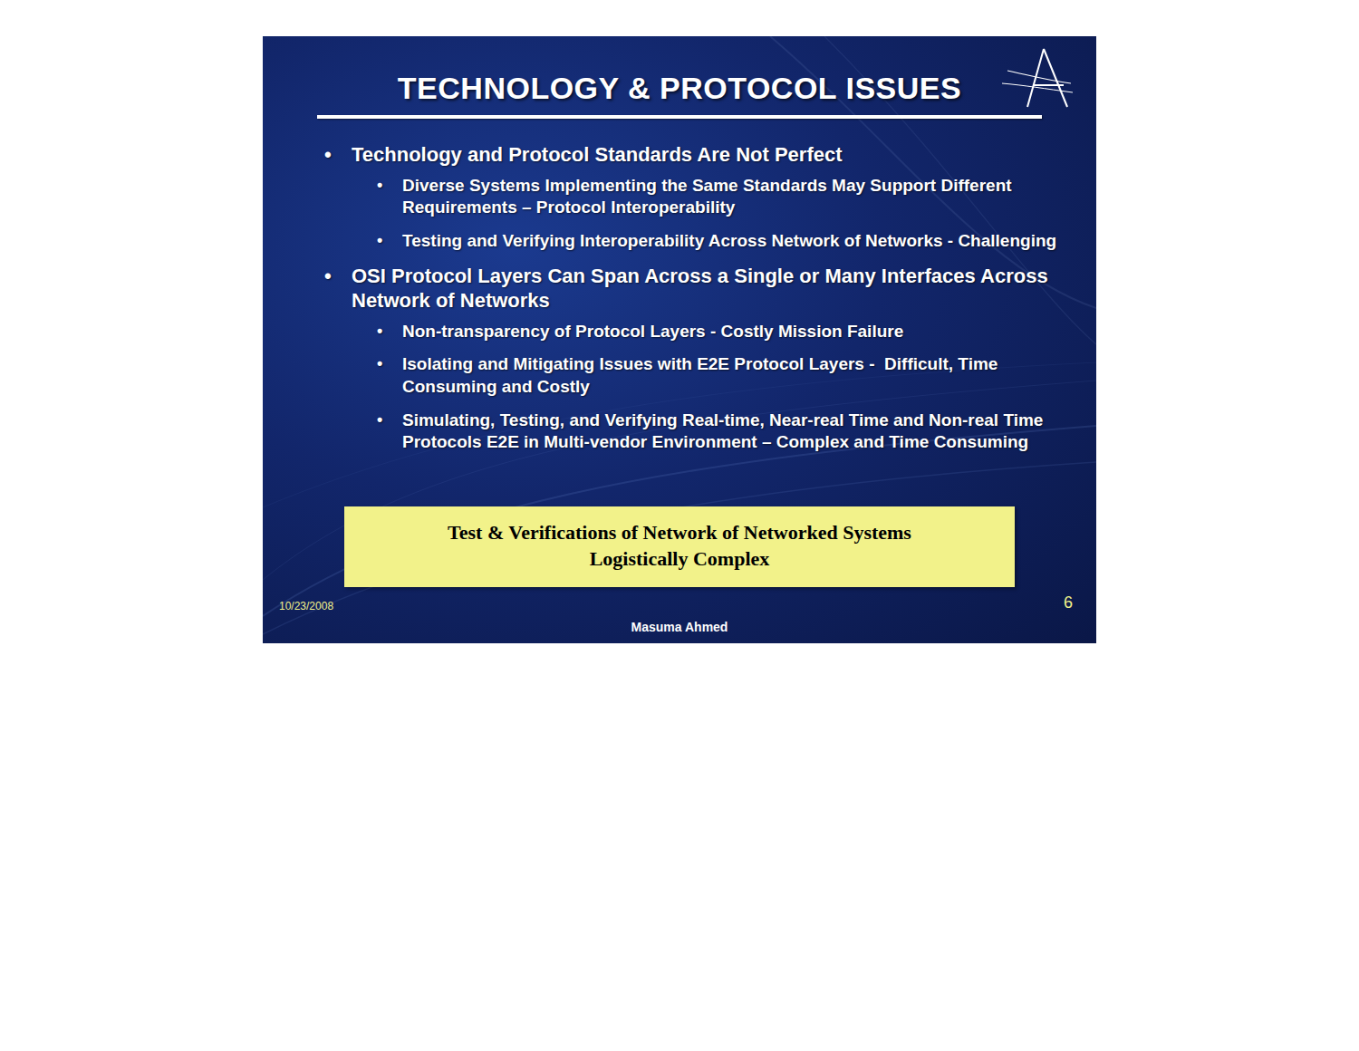TECHNOLOGY & PROTOCOL ISSUES
Technology and Protocol Standards Are Not Perfect
Diverse Systems Implementing the Same Standards May Support Different Requirements – Protocol Interoperability
Testing and Verifying Interoperability Across Network of Networks - Challenging
OSI Protocol Layers Can Span Across a Single or Many Interfaces Across Network of Networks
Non-transparency of Protocol Layers - Costly Mission Failure
Isolating and Mitigating Issues with E2E Protocol Layers - Difficult, Time Consuming and Costly
Simulating, Testing, and Verifying Real-time, Near-real Time and Non-real Time Protocols E2E in Multi-vendor Environment – Complex and Time Consuming
Test & Verifications of Network of Networked Systems
Logistically Complex
10/23/2008
Masuma Ahmed
6